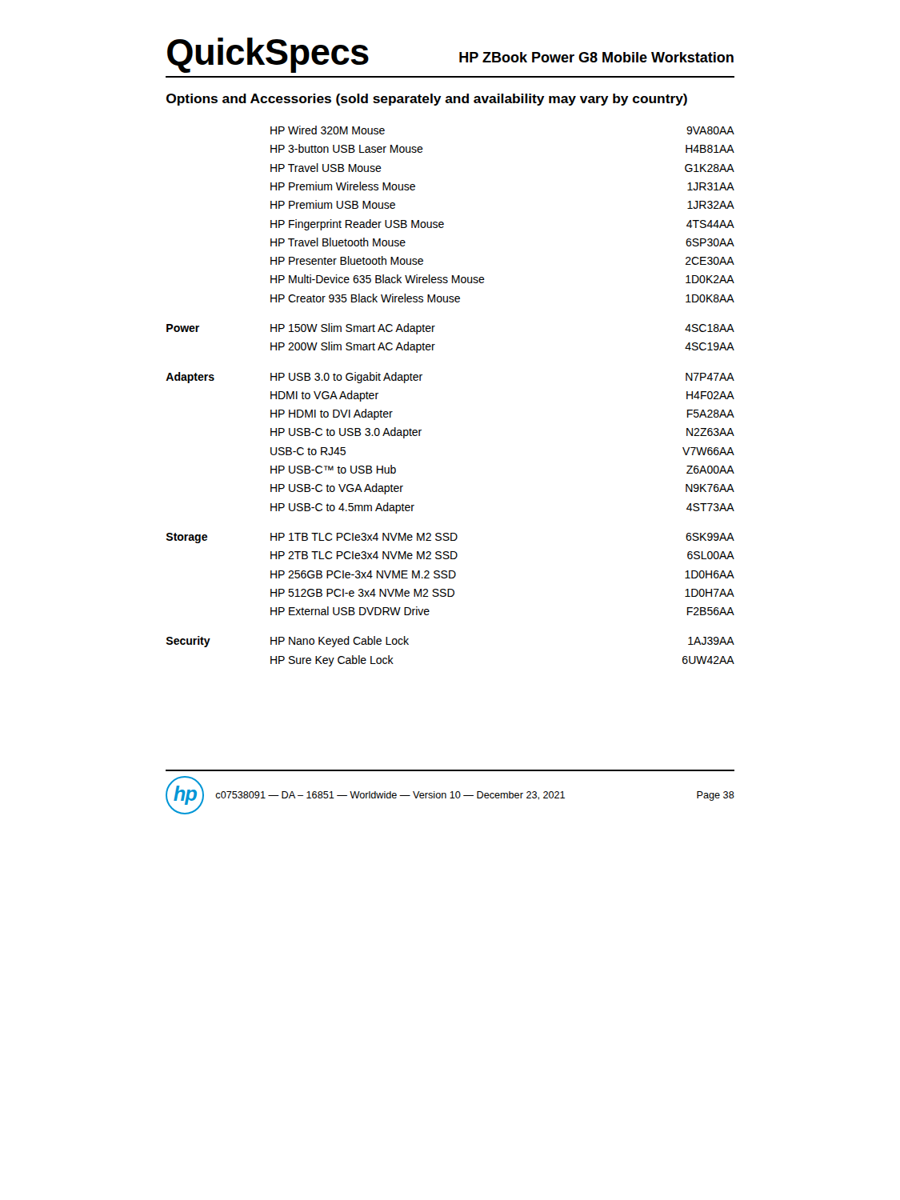Quick Specs
HP ZBook Power G8 Mobile Workstation
Options and Accessories (sold separately and availability may vary by country)
| | HP Wired 320M Mouse | 9VA80AA |
| | HP 3-button USB Laser Mouse | H4B81AA |
| | HP Travel USB Mouse | G1K28AA |
| | HP Premium Wireless Mouse | 1JR31AA |
| | HP Premium USB Mouse | 1JR32AA |
| | HP Fingerprint Reader USB Mouse | 4TS44AA |
| | HP Travel Bluetooth Mouse | 6SP30AA |
| | HP Presenter Bluetooth Mouse | 2CE30AA |
| | HP Multi-Device 635 Black Wireless Mouse | 1D0K2AA |
| | HP Creator 935 Black Wireless Mouse | 1D0K8AA |
| Power | HP 150W Slim Smart AC Adapter | 4SC18AA |
| | HP 200W Slim Smart AC Adapter | 4SC19AA |
| Adapters | HP USB 3.0 to Gigabit Adapter | N7P47AA |
| | HDMI to VGA Adapter | H4F02AA |
| | HP HDMI to DVI Adapter | F5A28AA |
| | HP USB-C to USB 3.0 Adapter | N2Z63AA |
| | USB-C to RJ45 | V7W66AA |
| | HP USB-C™ to USB Hub | Z6A00AA |
| | HP USB-C to VGA Adapter | N9K76AA |
| | HP USB-C to 4.5mm Adapter | 4ST73AA |
| Storage | HP 1TB TLC PCIe3x4 NVMe M2 SSD | 6SK99AA |
| | HP 2TB TLC PCIe3x4 NVMe M2 SSD | 6SL00AA |
| | HP 256GB PCIe-3x4 NVME M.2 SSD | 1D0H6AA |
| | HP 512GB PCI-e 3x4 NVMe M2 SSD | 1D0H7AA |
| | HP External USB DVDRW Drive | F2B56AA |
| Security | HP Nano Keyed Cable Lock | 1AJ39AA |
| | HP Sure Key Cable Lock | 6UW42AA |
hp
c07538091 — DA – 16851 — Worldwide — Version 10 — December 23, 2021
Page 38